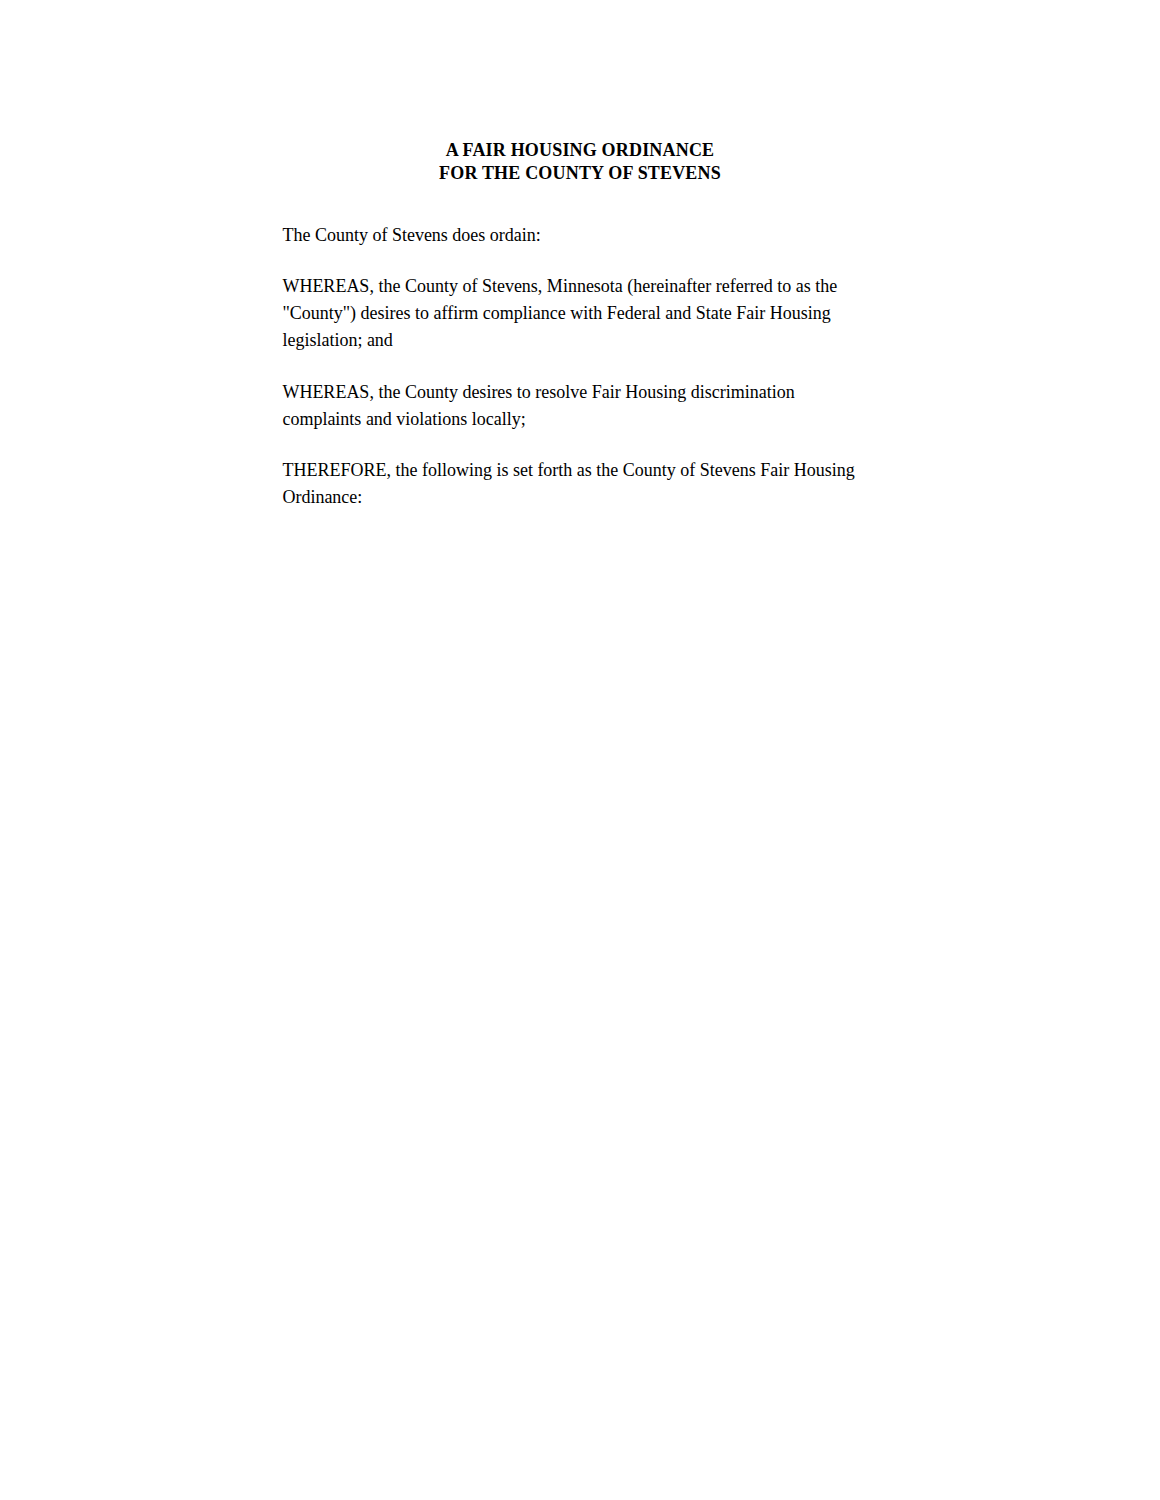A FAIR HOUSING ORDINANCE
FOR THE COUNTY OF STEVENS
The County of Stevens does ordain:
WHEREAS, the County of Stevens, Minnesota (hereinafter referred to as the "County") desires to affirm compliance with Federal and State Fair Housing legislation; and
WHEREAS, the County desires to resolve Fair Housing discrimination complaints and violations locally;
THEREFORE, the following is set forth as the County of Stevens Fair Housing Ordinance: